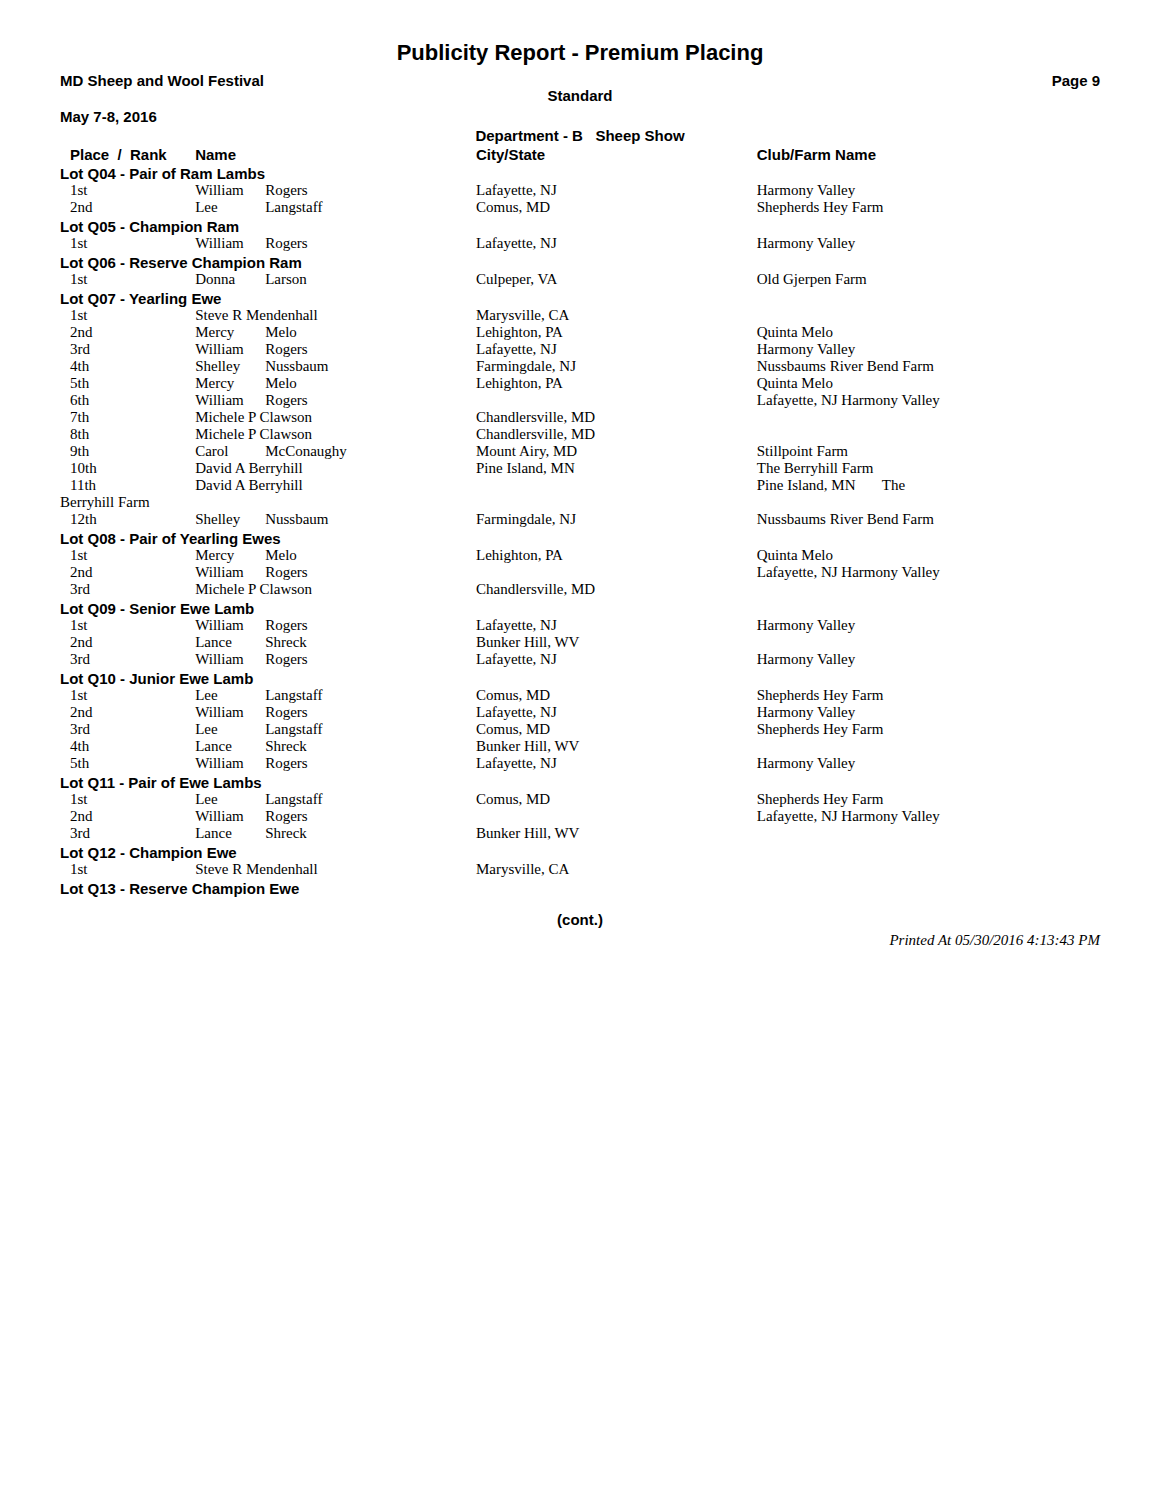Publicity Report - Premium Placing
MD Sheep and Wool Festival Page 9
Standard
May 7-8, 2016
Department - B Sheep Show
| Place / Rank | Name | City/State | Club/Farm Name |
| --- | --- | --- | --- |
| Lot Q04 - Pair of Ram Lambs |
| 1st | William Rogers | Lafayette, NJ | Harmony Valley |
| 2nd | Lee Langstaff | Comus, MD | Shepherds Hey Farm |
| Lot Q05 - Champion Ram |
| 1st | William Rogers | Lafayette, NJ | Harmony Valley |
| Lot Q06 - Reserve Champion Ram |
| 1st | Donna Larson | Culpeper, VA | Old Gjerpen Farm |
| Lot Q07 - Yearling Ewe |
| 1st | Steve R Mendenhall | Marysville, CA | |
| 2nd | Mercy Melo | Lehighton, PA | Quinta Melo |
| 3rd | William Rogers | Lafayette, NJ | Harmony Valley |
| 4th | Shelley Nussbaum | Farmingdale, NJ | Nussbaums River Bend Farm |
| 5th | Mercy Melo | Lehighton, PA | Quinta Melo |
| 6th | William Rogers | | Lafayette, NJ Harmony Valley |
| 7th | Michele P Clawson | Chandlersville, MD | |
| 8th | Michele P Clawson | Chandlersville, MD | |
| 9th | Carol McConaughy | Mount Airy, MD | Stillpoint Farm |
| 10th | David A Berryhill | Pine Island, MN | The Berryhill Farm |
| 11th | David A Berryhill | | Pine Island, MN The |
| Berryhill Farm |
| 12th | Shelley Nussbaum | Farmingdale, NJ | Nussbaums River Bend Farm |
| Lot Q08 - Pair of Yearling Ewes |
| 1st | Mercy Melo | Lehighton, PA | Quinta Melo |
| 2nd | William Rogers | | Lafayette, NJ Harmony Valley |
| 3rd | Michele P Clawson | Chandlersville, MD | |
| Lot Q09 - Senior Ewe Lamb |
| 1st | William Rogers | Lafayette, NJ | Harmony Valley |
| 2nd | Lance Shreck | Bunker Hill, WV | |
| 3rd | William Rogers | Lafayette, NJ | Harmony Valley |
| Lot Q10 - Junior Ewe Lamb |
| 1st | Lee Langstaff | Comus, MD | Shepherds Hey Farm |
| 2nd | William Rogers | Lafayette, NJ | Harmony Valley |
| 3rd | Lee Langstaff | Comus, MD | Shepherds Hey Farm |
| 4th | Lance Shreck | Bunker Hill, WV | |
| 5th | William Rogers | Lafayette, NJ | Harmony Valley |
| Lot Q11 - Pair of Ewe Lambs |
| 1st | Lee Langstaff | Comus, MD | Shepherds Hey Farm |
| 2nd | William Rogers | | Lafayette, NJ Harmony Valley |
| 3rd | Lance Shreck | Bunker Hill, WV | |
| Lot Q12 - Champion Ewe |
| 1st | Steve R Mendenhall | Marysville, CA | |
| Lot Q13 - Reserve Champion Ewe |
(cont.)
Printed At 05/30/2016 4:13:43 PM